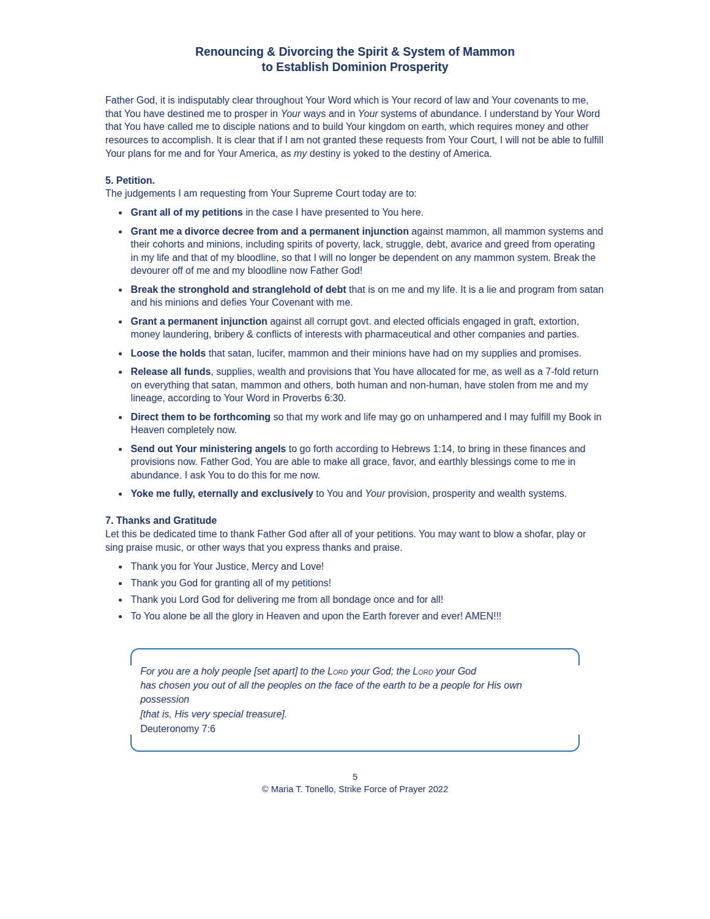Renouncing & Divorcing the Spirit & System of Mammon
to Establish Dominion Prosperity
Father God, it is indisputably clear throughout Your Word which is Your record of law and Your covenants to me, that You have destined me to prosper in Your ways and in Your systems of abundance. I understand by Your Word that You have called me to disciple nations and to build Your kingdom on earth, which requires money and other resources to accomplish. It is clear that if I am not granted these requests from Your Court, I will not be able to fulfill Your plans for me and for Your America, as my destiny is yoked to the destiny of America.
5. Petition.
The judgements I am requesting from Your Supreme Court today are to:
Grant all of my petitions in the case I have presented to You here.
Grant me a divorce decree from and a permanent injunction against mammon, all mammon systems and their cohorts and minions, including spirits of poverty, lack, struggle, debt, avarice and greed from operating in my life and that of my bloodline, so that I will no longer be dependent on any mammon system. Break the devourer off of me and my bloodline now Father God!
Break the stronghold and stranglehold of debt that is on me and my life. It is a lie and program from satan and his minions and defies Your Covenant with me.
Grant a permanent injunction against all corrupt govt. and elected officials engaged in graft, extortion, money laundering, bribery & conflicts of interests with pharmaceutical and other companies and parties.
Loose the holds that satan, lucifer, mammon and their minions have had on my supplies and promises.
Release all funds, supplies, wealth and provisions that You have allocated for me, as well as a 7-fold return on everything that satan, mammon and others, both human and non-human, have stolen from me and my lineage, according to Your Word in Proverbs 6:30.
Direct them to be forthcoming so that my work and life may go on unhampered and I may fulfill my Book in Heaven completely now.
Send out Your ministering angels to go forth according to Hebrews 1:14, to bring in these finances and provisions now. Father God, You are able to make all grace, favor, and earthly blessings come to me in abundance. I ask You to do this for me now.
Yoke me fully, eternally and exclusively to You and Your provision, prosperity and wealth systems.
7. Thanks and Gratitude
Let this be dedicated time to thank Father God after all of your petitions. You may want to blow a shofar, play or sing praise music, or other ways that you express thanks and praise.
Thank you for Your Justice, Mercy and Love!
Thank you God for granting all of my petitions!
Thank you Lord God for delivering me from all bondage once and for all!
To You alone be all the glory in Heaven and upon the Earth forever and ever! AMEN!!!
For you are a holy people [set apart] to the Lord your God; the Lord your God
has chosen you out of all the peoples on the face of the earth to be a people for His own possession
[that is, His very special treasure].
Deuteronomy 7:6
5
© Maria T. Tonello, Strike Force of Prayer 2022